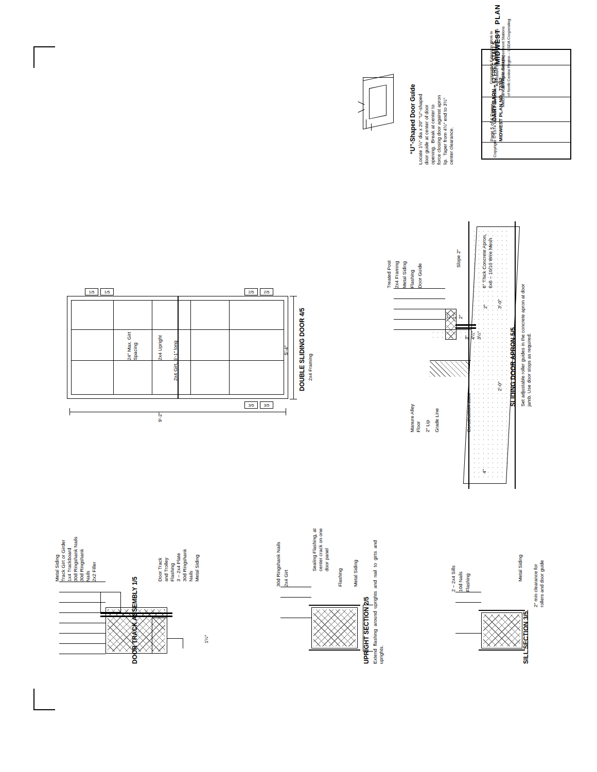MIDWEST PLAN SERVICE
Cooperative Extension Work in
Agriculture and Home Economics
and Agricultural Experiment Stations
of North Central Region – USDA Cooperating
DAIRY BARN – 62 FREE STALLS
Mechanical Waste Scraper
Page 5 of 6 Pages
MIDWEST PLAN NO. 72352
Copyright © 1974 Midwest Plan Service
“U”-Shaped Door Guide
Locate 1½" dia x 20" "U"-shaped
door guide at center of door
opening. Break at center to
force closing door against apron
lip. Taper from 4½" end to 3½"
center clearance.
1/5
1/5
2/5
2/5
3/5
3/5
24" Max. Girt
Spacing
2x4 Upright
2x4 Girt, 5'-1" long
DOUBLE SLIDING DOOR 4/5
2x4 Framing
5'-4"
9'-2"
Treated Post
2x4 Framing
Metal Siding
Flashing
Door Guide
Slope 2"
6" Thick Concrete Apron,
6x6 – 10/10 Wire Mesh
Manure Alley
Floor
2" Lip
Grade Line
Construction Joint
2"
1"
2"
3"
4½"
3½"
2"
3'-0"
2'-0"
4"
SLIDING DOOR APRON 5/5
Set adjustable roller guides in the concrete apron at door
jamb. Use door stops as required.
Metal Siding
Track Girt or Girder
1x4 Trackboard
30d Ringshank Nails
30d Ringshank
Nails
2x2 Filler
Door Track
and Trolley
Flashing
3 – 2x4 Plate
30d Ringshank
Nails
Metal Siding
1½"
DOOR TRACK ASSEMBLY 1/5
30d Ringshank Nails
2x4 Girt
Sealing Flashing, at
center crack on one
door panel
Flashing
Metal Siding
UPRIGHT SECTION 2/5
Extend flashing around uprights and nail to girts and
uprights.
2 – 2x4 Sills
10d Nails
Flashing
Metal Siding
2" min clearance for
rollers and door guide
SILL SECTION 3/5